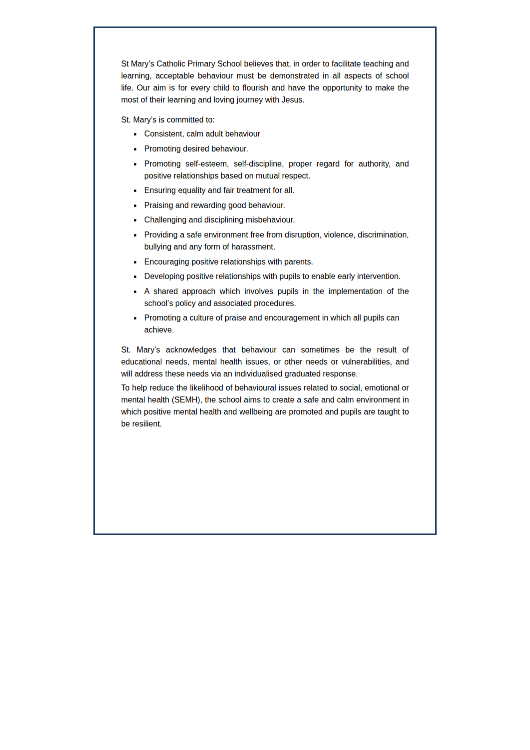St Mary’s Catholic Primary School believes that, in order to facilitate teaching and learning, acceptable behaviour must be demonstrated in all aspects of school life. Our aim is for every child to flourish and have the opportunity to make the most of their learning and loving journey with Jesus.
St. Mary’s is committed to:
Consistent, calm adult behaviour
Promoting desired behaviour.
Promoting self-esteem, self-discipline, proper regard for authority, and positive relationships based on mutual respect.
Ensuring equality and fair treatment for all.
Praising and rewarding good behaviour.
Challenging and disciplining misbehaviour.
Providing a safe environment free from disruption, violence, discrimination, bullying and any form of harassment.
Encouraging positive relationships with parents.
Developing positive relationships with pupils to enable early intervention.
A shared approach which involves pupils in the implementation of the school’s policy and associated procedures.
Promoting a culture of praise and encouragement in which all pupils can achieve.
St. Mary’s acknowledges that behaviour can sometimes be the result of educational needs, mental health issues, or other needs or vulnerabilities, and will address these needs via an individualised graduated response.
To help reduce the likelihood of behavioural issues related to social, emotional or mental health (SEMH), the school aims to create a safe and calm environment in which positive mental health and wellbeing are promoted and pupils are taught to be resilient.